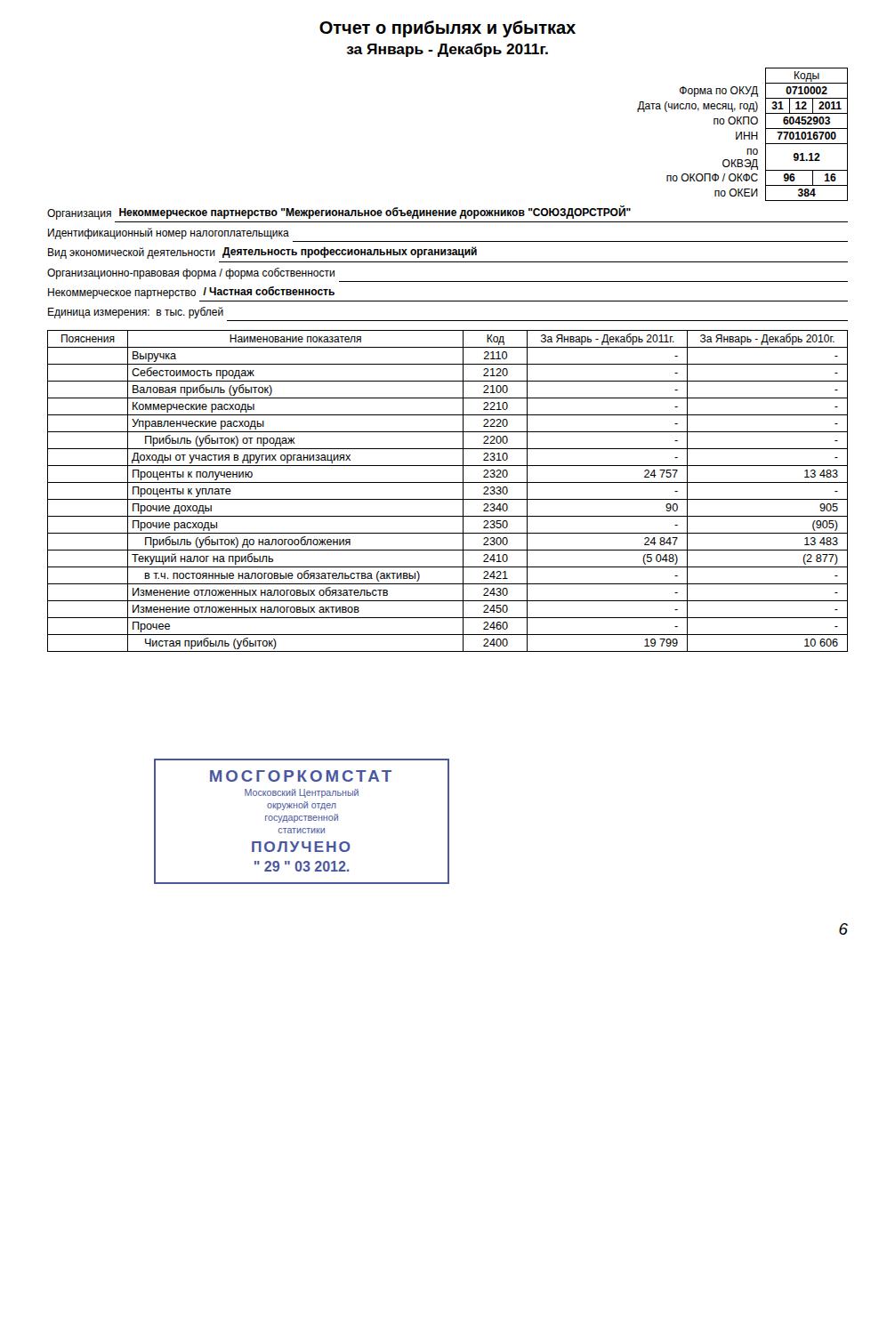Отчет о прибылях и убытках
за Январь - Декабрь 2011г.
| | Коды |
| Форма по ОКУД | 0710002 |
| Дата (число, месяц, год) | 31 | 12 | 2011 |
| по ОКПО | 60452903 |
| ИНН | 7701016700 |
| по ОКВЭД | 91.12 |
| по ОКОПФ / ОКФС | 96 | 16 |
| по ОКЕИ | 384 |
Организация Некоммерческое партнерство "Межрегиональное объединение дорожников "СОЮЗДОРСТРОЙ"
Идентификационный номер налогоплательщика
Вид экономической деятельности Деятельность профессиональных организаций
Организационно-правовая форма / форма собственности
Некоммерческое партнерство / Частная собственность
Единица измерения: в тыс. рублей
| Пояснения | Наименование показателя | Код | За Январь - Декабрь 2011г. | За Январь - Декабрь 2010г. |
| --- | --- | --- | --- | --- |
| | Выручка | 2110 | - | - |
| | Себестоимость продаж | 2120 | - | - |
| | Валовая прибыль (убыток) | 2100 | - | - |
| | Коммерческие расходы | 2210 | - | - |
| | Управленческие расходы | 2220 | - | - |
| | Прибыль (убыток) от продаж | 2200 | - | - |
| | Доходы от участия в других организациях | 2310 | - | - |
| | Проценты к получению | 2320 | 24 757 | 13 483 |
| | Проценты к уплате | 2330 | - | - |
| | Прочие доходы | 2340 | 90 | 905 |
| | Прочие расходы | 2350 | - | (905) |
| | Прибыль (убыток) до налогообложения | 2300 | 24 847 | 13 483 |
| | Текущий налог на прибыль | 2410 | (5 048) | (2 877) |
| | в т.ч. постоянные налоговые обязательства (активы) | 2421 | - | - |
| | Изменение отложенных налоговых обязательств | 2430 | - | - |
| | Изменение отложенных налоговых активов | 2450 | - | - |
| | Прочее | 2460 | - | - |
| | Чистая прибыль (убыток) | 2400 | 19 799 | 10 606 |
МОСГОРКОМСТАТ
Московский Центральный
окружной отдел
государственной
статистики
ПОЛУЧЕНО
" 29 " 03 2012.
6